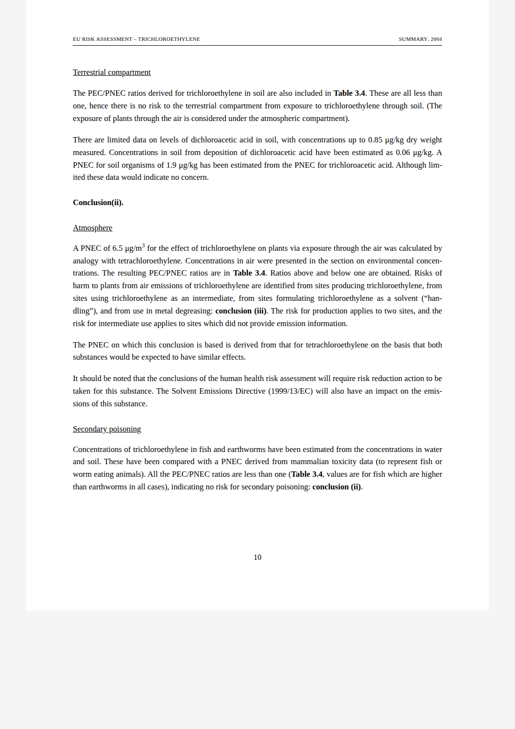EU risk assessment – trichloroethylene summary, 2004
Terrestrial compartment
The PEC/PNEC ratios derived for trichloroethylene in soil are also included in Table 3.4. These are all less than one, hence there is no risk to the terrestrial compartment from exposure to trichloroethylene through soil. (The exposure of plants through the air is considered under the atmospheric compartment).
There are limited data on levels of dichloroacetic acid in soil, with concentrations up to 0.85 μg/kg dry weight measured. Concentrations in soil from deposition of dichloroacetic acid have been estimated as 0.06 μg/kg. A PNEC for soil organisms of 1.9 μg/kg has been estimated from the PNEC for trichloroacetic acid. Although limited these data would indicate no concern.
Conclusion(ii).
Atmosphere
A PNEC of 6.5 μg/m3 for the effect of trichloroethylene on plants via exposure through the air was calculated by analogy with tetrachloroethylene. Concentrations in air were presented in the section on environmental concentrations. The resulting PEC/PNEC ratios are in Table 3.4. Ratios above and below one are obtained. Risks of harm to plants from air emissions of trichloroethylene are identified from sites producing trichloroethylene, from sites using trichloroethylene as an intermediate, from sites formulating trichloroethylene as a solvent (“handling”), and from use in metal degreasing: conclusion (iii). The risk for production applies to two sites, and the risk for intermediate use applies to sites which did not provide emission information.
The PNEC on which this conclusion is based is derived from that for tetrachloroethylene on the basis that both substances would be expected to have similar effects.
It should be noted that the conclusions of the human health risk assessment will require risk reduction action to be taken for this substance. The Solvent Emissions Directive (1999/13/EC) will also have an impact on the emissions of this substance.
Secondary poisoning
Concentrations of trichloroethylene in fish and earthworms have been estimated from the concentrations in water and soil. These have been compared with a PNEC derived from mammalian toxicity data (to represent fish or worm eating animals). All the PEC/PNEC ratios are less than one (Table 3.4, values are for fish which are higher than earthworms in all cases), indicating no risk for secondary poisoning: conclusion (ii).
10